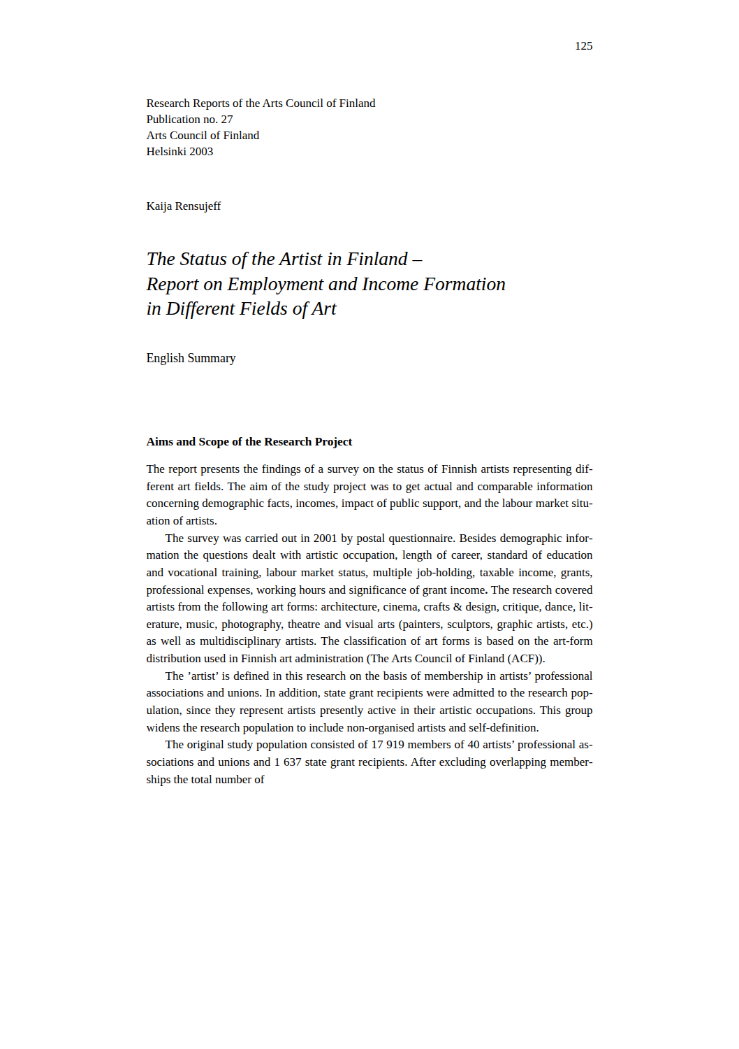125
Research Reports of the Arts Council of Finland
Publication no. 27
Arts Council of Finland
Helsinki 2003
Kaija Rensujeff
The Status of the Artist in Finland –
Report on Employment and Income Formation
in Different Fields of Art
English Summary
Aims and Scope of the Research Project
The report presents the findings of a survey on the status of Finnish artists representing different art fields. The aim of the study project was to get actual and comparable information concerning demographic facts, incomes, impact of public support, and the labour market situation of artists.
The survey was carried out in 2001 by postal questionnaire. Besides demographic information the questions dealt with artistic occupation, length of career, standard of education and vocational training, labour market status, multiple job-holding, taxable income, grants, professional expenses, working hours and significance of grant income. The research covered artists from the following art forms: architecture, cinema, crafts & design, critique, dance, literature, music, photography, theatre and visual arts (painters, sculptors, graphic artists, etc.) as well as multidisciplinary artists. The classification of art forms is based on the art-form distribution used in Finnish art administration (The Arts Council of Finland (ACF)).
The ’artist’ is defined in this research on the basis of membership in artists’ professional associations and unions. In addition, state grant recipients were admitted to the research population, since they represent artists presently active in their artistic occupations. This group widens the research population to include non-organised artists and self-definition.
The original study population consisted of 17 919 members of 40 artists’ professional associations and unions and 1 637 state grant recipients. After excluding overlapping memberships the total number of